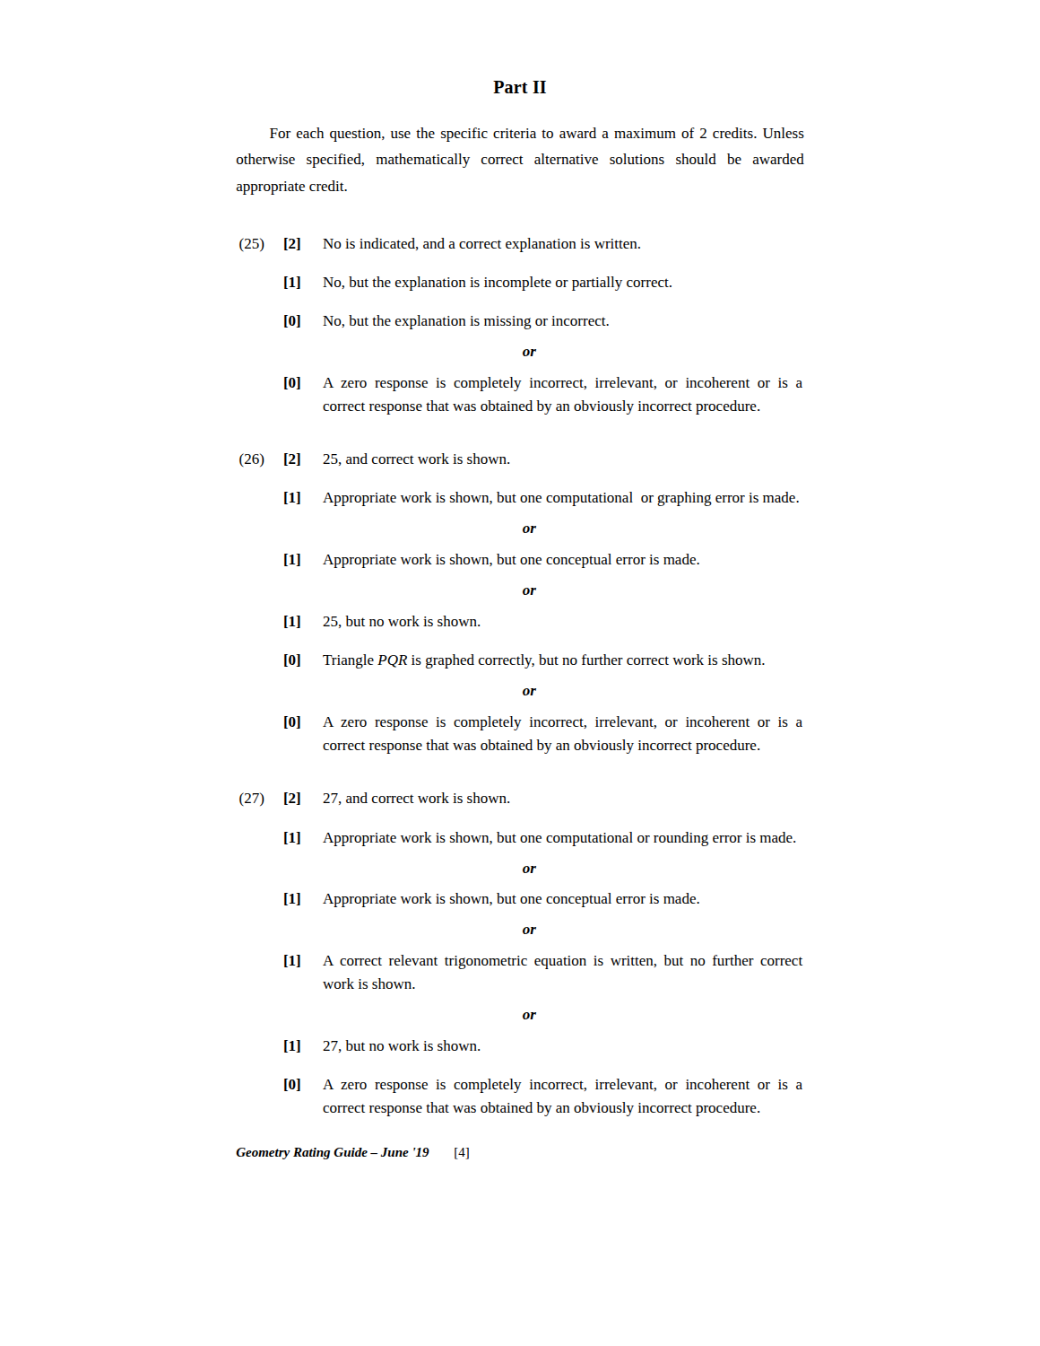Part II
For each question, use the specific criteria to award a maximum of 2 credits. Unless otherwise specified, mathematically correct alternative solutions should be awarded appropriate credit.
(25)
[2]
No is indicated, and a correct explanation is written.
[1]
No, but the explanation is incomplete or partially correct.
[0]
No, but the explanation is missing or incorrect.
or
[0]
A zero response is completely incorrect, irrelevant, or incoherent or is a correct response that was obtained by an obviously incorrect procedure.
(26)
[2]
25, and correct work is shown.
[1]
Appropriate work is shown, but one computational or graphing error is made.
or
[1]
Appropriate work is shown, but one conceptual error is made.
or
[1]
25, but no work is shown.
[0]
Triangle PQR is graphed correctly, but no further correct work is shown.
or
[0]
A zero response is completely incorrect, irrelevant, or incoherent or is a correct response that was obtained by an obviously incorrect procedure.
(27)
[2]
27, and correct work is shown.
[1]
Appropriate work is shown, but one computational or rounding error is made.
or
[1]
Appropriate work is shown, but one conceptual error is made.
or
[1]
A correct relevant trigonometric equation is written, but no further correct work is shown.
or
[1]
27, but no work is shown.
[0]
A zero response is completely incorrect, irrelevant, or incoherent or is a correct response that was obtained by an obviously incorrect procedure.
Geometry Rating Guide – June '19 [4]